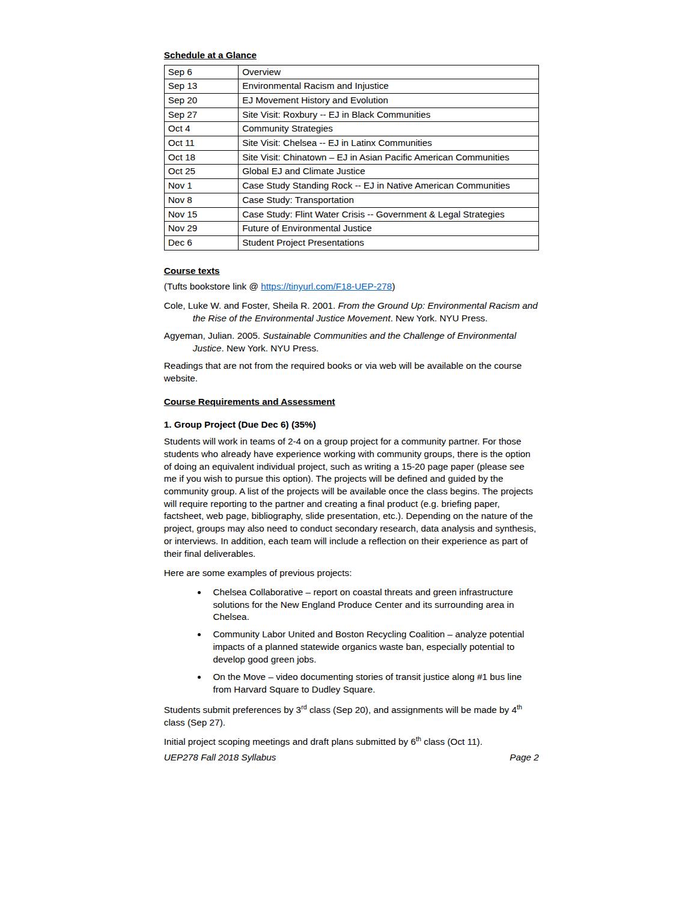Schedule at a Glance
| Sep 6 | Overview |
| Sep 13 | Environmental Racism and Injustice |
| Sep 20 | EJ Movement History and Evolution |
| Sep 27 | Site Visit: Roxbury -- EJ in Black Communities |
| Oct 4 | Community Strategies |
| Oct 11 | Site Visit: Chelsea -- EJ in Latinx Communities |
| Oct 18 | Site Visit: Chinatown – EJ in Asian Pacific American Communities |
| Oct 25 | Global EJ and Climate Justice |
| Nov 1 | Case Study Standing Rock -- EJ in Native American Communities |
| Nov 8 | Case Study: Transportation |
| Nov 15 | Case Study: Flint Water Crisis -- Government & Legal Strategies |
| Nov 29 | Future of Environmental Justice |
| Dec 6 | Student Project Presentations |
Course texts
(Tufts bookstore link @ https://tinyurl.com/F18-UEP-278)
Cole, Luke W. and Foster, Sheila R. 2001. From the Ground Up: Environmental Racism and the Rise of the Environmental Justice Movement. New York. NYU Press.
Agyeman, Julian. 2005. Sustainable Communities and the Challenge of Environmental Justice. New York. NYU Press.
Readings that are not from the required books or via web will be available on the course website.
Course Requirements and Assessment
1. Group Project (Due Dec 6) (35%)
Students will work in teams of 2-4 on a group project for a community partner. For those students who already have experience working with community groups, there is the option of doing an equivalent individual project, such as writing a 15-20 page paper (please see me if you wish to pursue this option). The projects will be defined and guided by the community group. A list of the projects will be available once the class begins. The projects will require reporting to the partner and creating a final product (e.g. briefing paper, factsheet, web page, bibliography, slide presentation, etc.). Depending on the nature of the project, groups may also need to conduct secondary research, data analysis and synthesis, or interviews. In addition, each team will include a reflection on their experience as part of their final deliverables.
Here are some examples of previous projects:
Chelsea Collaborative – report on coastal threats and green infrastructure solutions for the New England Produce Center and its surrounding area in Chelsea.
Community Labor United and Boston Recycling Coalition – analyze potential impacts of a planned statewide organics waste ban, especially potential to develop good green jobs.
On the Move – video documenting stories of transit justice along #1 bus line from Harvard Square to Dudley Square.
Students submit preferences by 3rd class (Sep 20), and assignments will be made by 4th class (Sep 27).
Initial project scoping meetings and draft plans submitted by 6th class (Oct 11).
UEP278 Fall 2018 Syllabus Page 2